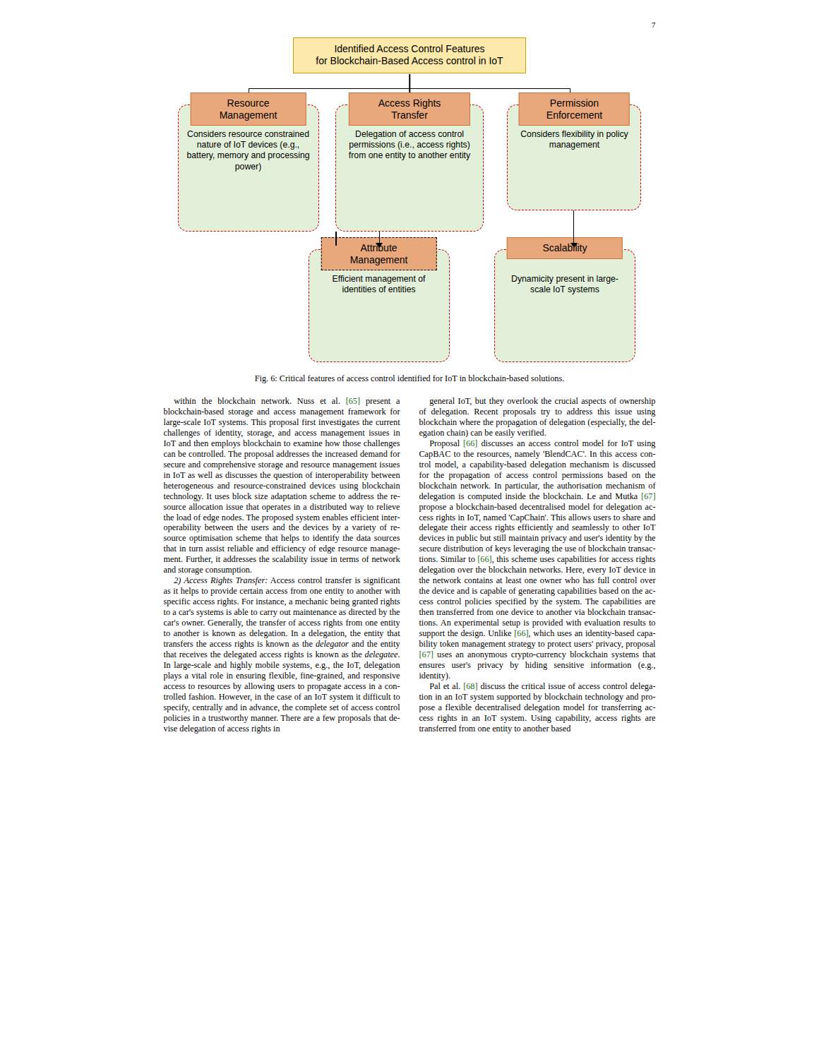7
Identified Access Control Features
for Blockchain-Based Access control in IoT
Resource
Management
Considers resource constrained nature of IoT devices (e.g., battery, memory and processing power)
Access Rights
Transfer
Delegation of access control permissions (i.e., access rights) from one entity to another entity
Permission
Enforcement
Considers flexibility in policy management
Attribute
Management
Efficient management of identities of entities
Scalability
Dynamicity present in large-scale IoT systems
Fig. 6: Critical features of access control identified for IoT in blockchain-based solutions.
within the blockchain network. Nuss et al. [65] present a blockchain-based storage and access management framework for large-scale IoT systems. This proposal first investigates the current challenges of identity, storage, and access management issues in IoT and then employs blockchain to examine how those challenges can be controlled. The proposal addresses the increased demand for secure and comprehensive storage and resource management issues in IoT as well as discusses the question of interoperability between heterogeneous and resource-constrained devices using blockchain technology. It uses block size adaptation scheme to address the resource allocation issue that operates in a distributed way to relieve the load of edge nodes. The proposed system enables efficient interoperability between the users and the devices by a variety of resource optimisation scheme that helps to identify the data sources that in turn assist reliable and efficiency of edge resource management. Further, it addresses the scalability issue in terms of network and storage consumption.
2) Access Rights Transfer: Access control transfer is significant as it helps to provide certain access from one entity to another with specific access rights. For instance, a mechanic being granted rights to a car's systems is able to carry out maintenance as directed by the car's owner. Generally, the transfer of access rights from one entity to another is known as delegation. In a delegation, the entity that transfers the access rights is known as the delegator and the entity that receives the delegated access rights is known as the delegatee. In large-scale and highly mobile systems, e.g., the IoT, delegation plays a vital role in ensuring flexible, fine-grained, and responsive access to resources by allowing users to propagate access in a controlled fashion. However, in the case of an IoT system it difficult to specify, centrally and in advance, the complete set of access control policies in a trustworthy manner. There are a few proposals that devise delegation of access rights in
general IoT, but they overlook the crucial aspects of ownership of delegation. Recent proposals try to address this issue using blockchain where the propagation of delegation (especially, the delegation chain) can be easily verified.
Proposal [66] discusses an access control model for IoT using CapBAC to the resources, namely 'BlendCAC'. In this access control model, a capability-based delegation mechanism is discussed for the propagation of access control permissions based on the blockchain network. In particular, the authorisation mechanism of delegation is computed inside the blockchain. Le and Mutka [67] propose a blockchain-based decentralised model for delegation access rights in IoT, named 'CapChain'. This allows users to share and delegate their access rights efficiently and seamlessly to other IoT devices in public but still maintain privacy and user's identity by the secure distribution of keys leveraging the use of blockchain transactions. Similar to [66], this scheme uses capabilities for access rights delegation over the blockchain networks. Here, every IoT device in the network contains at least one owner who has full control over the device and is capable of generating capabilities based on the access control policies specified by the system. The capabilities are then transferred from one device to another via blockchain transactions. An experimental setup is provided with evaluation results to support the design. Unlike [66], which uses an identity-based capability token management strategy to protect users' privacy, proposal [67] uses an anonymous crypto-currency blockchain systems that ensures user's privacy by hiding sensitive information (e.g., identity).
Pal et al. [68] discuss the critical issue of access control delegation in an IoT system supported by blockchain technology and propose a flexible decentralised delegation model for transferring access rights in an IoT system. Using capability, access rights are transferred from one entity to another based